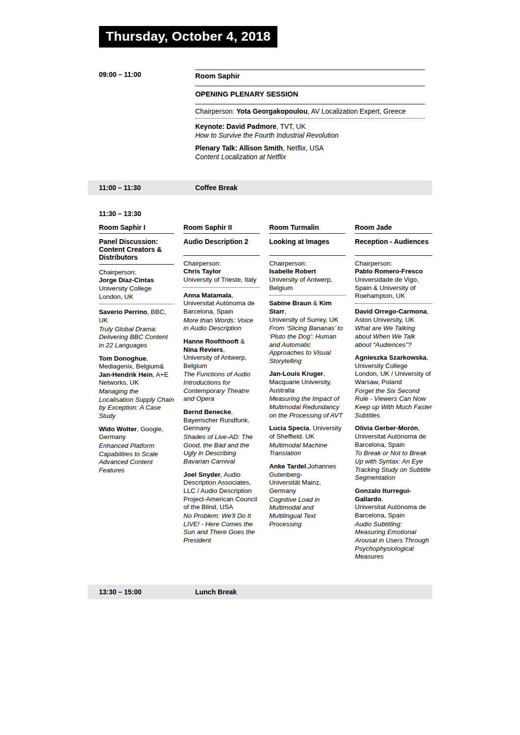Thursday, October 4, 2018
09:00 – 11:00
Room Saphir
OPENING PLENARY SESSION
Chairperson: Yota Georgakopoulou, AV Localization Expert, Greece
Keynote: David Padmore, TVT, UK
How to Survive the Fourth Industrial Revolution
Plenary Talk: Allison Smith, Netflix, USA
Content Localization at Netflix
11:00 – 11:30
Coffee Break
11:30 – 13:30
| Room Saphir I Panel Discussion: Content Creators & Distributors Chairperson: Jorge Díaz-Cintas University College London, UK Saverio Perrino , BBC, UK Truly Global Drama: Delivering BBC Content in 22 Languages Tom Donoghue , Mediagenix, Belgium& Jan-Hendrik Hein , A+E Networks, UK Managing the Localisation Supply Chain by Exception: A Case Study Wido Wolter , Google, Germany Enhanced Platform Capabilities to Scale Advanced Content Features | Room Saphir II Audio Description 2 Chairperson: Chris Taylor University of Trieste, Italy Anna Matamala , Universitat Autònoma de Barcelona, Spain More than Words: Voice in Audio Description Hanne Roofthooft & Nina Reviers , University of Antwerp, Belgium The Functions of Audio Introductions for Contemporary Theatre and Opera Bernd Benecke , Bayerischer Rundfunk, Germany Shades of Live-AD: The Good, the Bad and the Ugly in Describing Bavarian Carnival Joel Snyder , Audio Description Associates, LLC / Audio Description Project-American Council of the Blind, USA No Problem: We'll Do It LIVE! - Here Comes the Sun and There Goes the President | Room Turmalin Looking at Images Chairperson: Isabelle Robert University of Antwerp, Belgium Sabine Braun & Kim Starr , University of Surrey, UK From ‘Slicing Bananas’ to ‘Pluto the Dog’: Human and Automatic Approaches to Visual Storytelling Jan-Louis Kruger , Macquarie University, Australia Measuring the Impact of Multimodal Redundancy on the Processing of AVT Lucia Specia , University of Sheffield, UK Multimodal Machine Translation Anke Tardel ,Johannes Gutenberg- Universität Mainz, Germany Cognitive Load in Multimodal and Multilingual Text Processing | Room Jade Reception - Audiences Chairperson: Pablo Romero-Fresco Universidade de Vigo, Spain & University of Roehampton, UK David Orrego-Carmona , Aston University, UK What are We Talking about When We Talk about “Audiences”? Agnieszka Szarkowska , University College London, UK / University of Warsaw, Poland Forget the Six Second Rule - Viewers Can Now Keep up With Much Faster Subtitles Olivia Gerber-Morón , Universitat Autònoma de Barcelona, Spain To Break or Not to Break Up with Syntax: An Eye Tracking Study on Subtitle Segmentation Gonzalo Iturregui-Gallardo , Universitat Autònoma de Barcelona, Spain Audio Subtitling: Measuring Emotional Arousal in Users Through Psychophysiological Measures |
13:30 – 15:00
Lunch Break